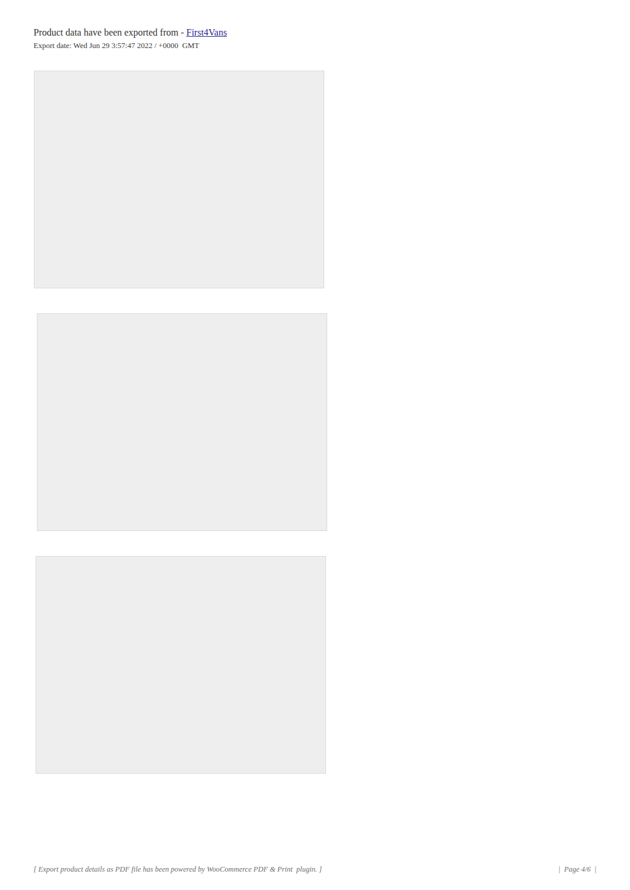Product data have been exported from - First4Vans
Export date: Wed Jun 29 3:57:47 2022 / +0000 GMT
[ Export product details as PDF file has been powered by WooCommerce PDF & Print plugin. ]
| Page 4/6 |